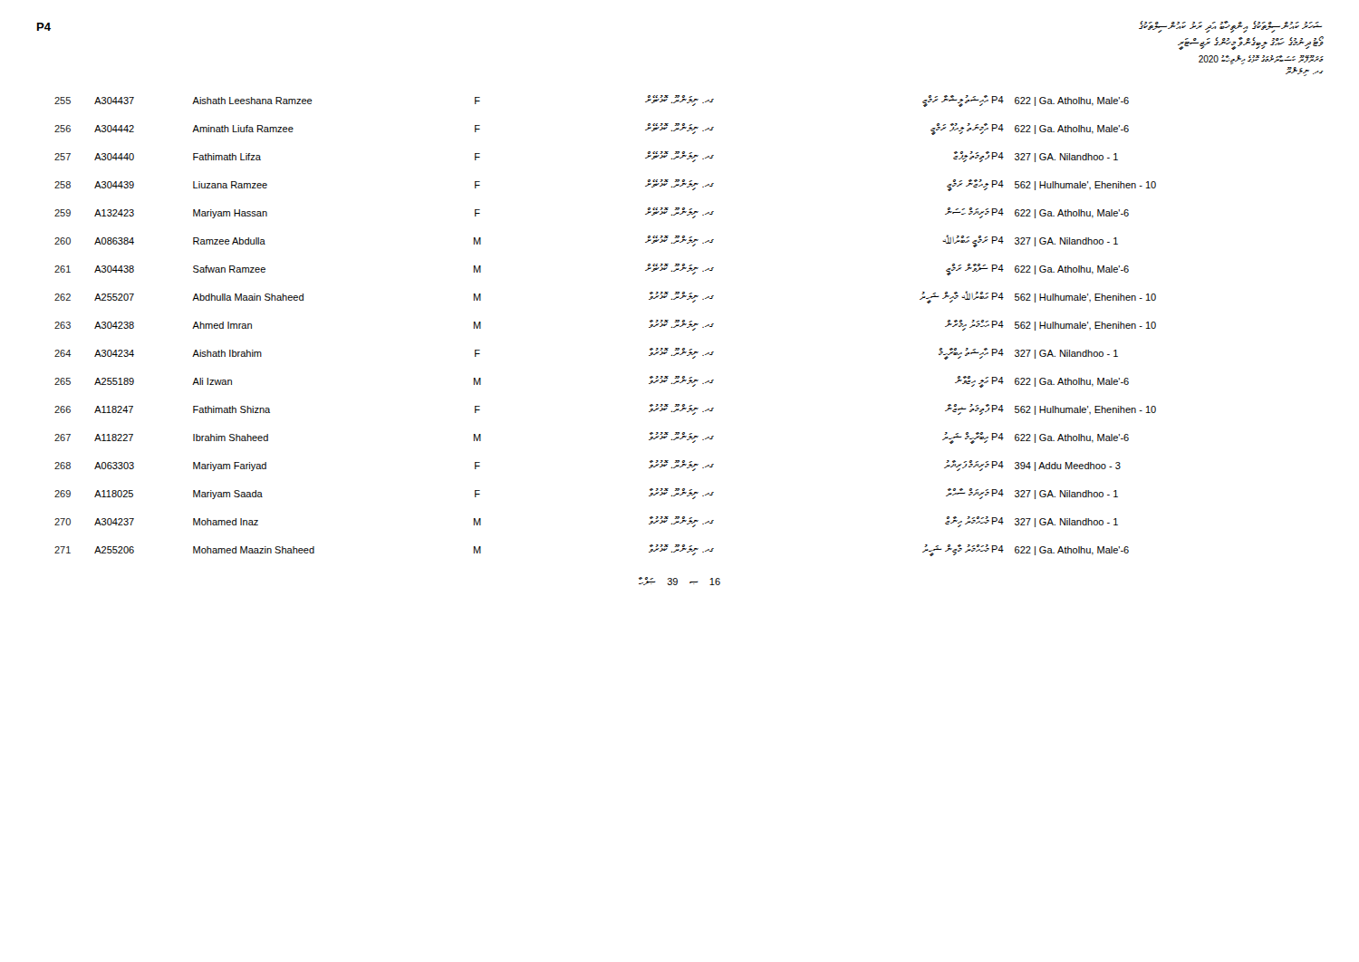P4 ޝަހަރު ކައުންސިލްތަކުގެ އިންތިޚާބު އަދި ރަށު ކައުންސިލްތަކުގެ
ވޯޓު ދިނުމުގެ ހައްގު ލިބިގެންވާ މީހުންގެ ރަޖިސްޓަރީ
މަރަދޫފޭދޫ ކަސަބާދަށުމަގު ކޮޅުގެ އިންތިޚާބު 2020
ގއ. ނިލަންދޫ
| 255 | A304437 | Aishath Leeshana Ramzee | F | ގއ. ނިލަންދޫ، ކޮޅުކެވެށް | P4 އާއިޝަތު ލީޝާނާ ރަމްޒީ | 622 / Ga. Atholhu, Male'-6 |
| 256 | A304442 | Aminath Liufa Ramzee | F | ގއ. ނިލަންދޫ، ކޮޅުކެވެށް | P4 އާމިނަތު ލިއުފާ ރަމްޒީ | 622 / Ga. Atholhu, Male'-6 |
| 257 | A304440 | Fathimath Lifza | F | ގއ. ނިލަންދޫ، ކޮޅުކެވެށް | P4 ފާތިމަތު ލިފްޒާ | 327 / GA. Nilandhoo - 1 |
| 258 | A304439 | Liuzana Ramzee | F | ގއ. ނިލަންދޫ، ކޮޅުކެވެށް | P4 ލިއުޒާނާ ރަމްޒީ | 562 / Hulhumale', Ehenihen - 10 |
| 259 | A132423 | Mariyam Hassan | F | ގއ. ނިލަންދޫ، ކޮޅުކެވެށް | P4 މަރިޔަމް ހަސަން | 622 / Ga. Atholhu, Male'-6 |
| 260 | A086384 | Ramzee Abdulla | M | ގއ. ނިލަންދޫ، ކޮޅުކެވެށް | P4 ރަމްޒީ ޢަބްދުﷲ | 327 / GA. Nilandhoo - 1 |
| 261 | A304438 | Safwan Ramzee | M | ގއ. ނިލަންދޫ، ކޮޅުކެވެށް | P4 ސަފްވާން ރަމްޒީ | 622 / Ga. Atholhu, Male'-6 |
| 262 | A255207 | Abdhulla Maain Shaheed | M | ގއ. ނިލަންދޫ، ކޮޅުރުވާ | P4 ޢަބްދުﷲ މާއިން ޝަހީދު | 562 / Hulhumale', Ehenihen - 10 |
| 263 | A304238 | Ahmed Imran | M | ގއ. ނިލަންދޫ، ކޮޅުރުވާ | P4 އަޙްމަދު އިމްރާން | 562 / Hulhumale', Ehenihen - 10 |
| 264 | A304234 | Aishath Ibrahim | F | ގއ. ނިލަންދޫ، ކޮޅުރުވާ | P4 އާއިޝަތު އިބްރާހީމް | 327 / GA. Nilandhoo - 1 |
| 265 | A255189 | Ali Izwan | M | ގއ. ނިލަންދޫ، ކޮޅުރުވާ | P4 ޢަލީ އިޒްވާން | 622 / Ga. Atholhu, Male'-6 |
| 266 | A118247 | Fathimath Shizna | F | ގއ. ނިލަންދޫ، ކޮޅުރުވާ | P4 ފާތިމަތު ޝިޒްނާ | 562 / Hulhumale', Ehenihen - 10 |
| 267 | A118227 | Ibrahim Shaheed | M | ގއ. ނިލަންދޫ، ކޮޅުރުވާ | P4 އިބްރާހީމް ޝަހީދު | 622 / Ga. Atholhu, Male'-6 |
| 268 | A063303 | Mariyam Fariyad | F | ގއ. ނިލަންދޫ، ކޮޅުރުވާ | P4 މަރިޔަމް ފަރިޔާދު | 394 / Addu Meedhoo - 3 |
| 269 | A118025 | Mariyam Saada | F | ގއ. ނިލަންދޫ، ކޮޅުރުވާ | P4 މަރިޔަމް ސާއްދާ | 327 / GA. Nilandhoo - 1 |
| 270 | A304237 | Mohamed Inaz | M | ގއ. ނިލަންދޫ، ކޮޅުރުވާ | P4 މުޙައްމަދު އިނާޒް | 327 / GA. Nilandhoo - 1 |
| 271 | A255206 | Mohamed Maazin Shaheed | M | ގއ. ނިލަންދޫ، ކޮޅުރުވާ | P4 މުޙައްމަދު މާޒިން ޝަހީދު | 622 / Ga. Atholhu, Male'-6 |
16 ޞ 39 ޞަފްޙާ